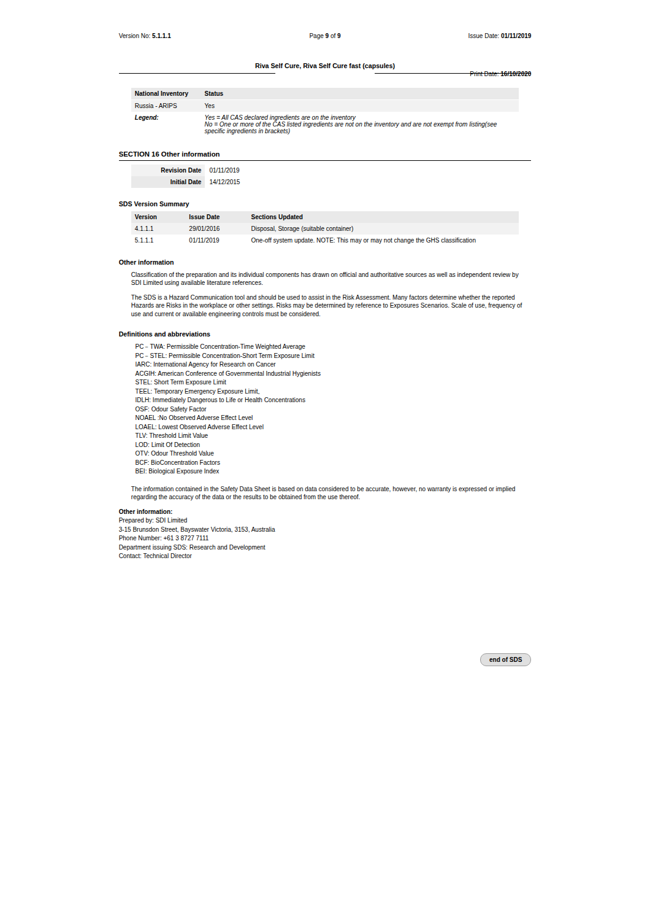Version No: 5.1.1.1
Page 9 of 9
Issue Date: 01/11/2019
Riva Self Cure, Riva Self Cure fast (capsules)
Print Date: 16/10/2020
| National Inventory | Status |
| --- | --- |
| Russia - ARIPS | Yes |
| Legend: | Yes = All CAS declared ingredients are on the inventory No = One or more of the CAS listed ingredients are not on the inventory and are not exempt from listing(see specific ingredients in brackets) |
SECTION 16 Other information
| Revision Date | 01/11/2019 |
| Initial Date | 14/12/2015 |
SDS Version Summary
| Version | Issue Date | Sections Updated |
| --- | --- | --- |
| 4.1.1.1 | 29/01/2016 | Disposal, Storage (suitable container) |
| 5.1.1.1 | 01/11/2019 | One-off system update. NOTE: This may or may not change the GHS classification |
Other information
Classification of the preparation and its individual components has drawn on official and authoritative sources as well as independent review by SDI Limited using available literature references.
The SDS is a Hazard Communication tool and should be used to assist in the Risk Assessment. Many factors determine whether the reported Hazards are Risks in the workplace or other settings. Risks may be determined by reference to Exposures Scenarios. Scale of use, frequency of use and current or available engineering controls must be considered.
Definitions and abbreviations
PC－TWA: Permissible Concentration-Time Weighted Average
PC－STEL: Permissible Concentration-Short Term Exposure Limit
IARC: International Agency for Research on Cancer
ACGIH: American Conference of Governmental Industrial Hygienists
STEL: Short Term Exposure Limit
TEEL: Temporary Emergency Exposure Limit。
IDLH: Immediately Dangerous to Life or Health Concentrations
OSF: Odour Safety Factor
NOAEL :No Observed Adverse Effect Level
LOAEL: Lowest Observed Adverse Effect Level
TLV: Threshold Limit Value
LOD: Limit Of Detection
OTV: Odour Threshold Value
BCF: BioConcentration Factors
BEI: Biological Exposure Index
The information contained in the Safety Data Sheet is based on data considered to be accurate, however, no warranty is expressed or implied regarding the accuracy of the data or the results to be obtained from the use thereof.
Other information:
Prepared by: SDI Limited
3-15 Brunsdon Street, Bayswater Victoria, 3153, Australia
Phone Number: +61 3 8727 7111
Department issuing SDS: Research and Development
Contact: Technical Director
end of SDS